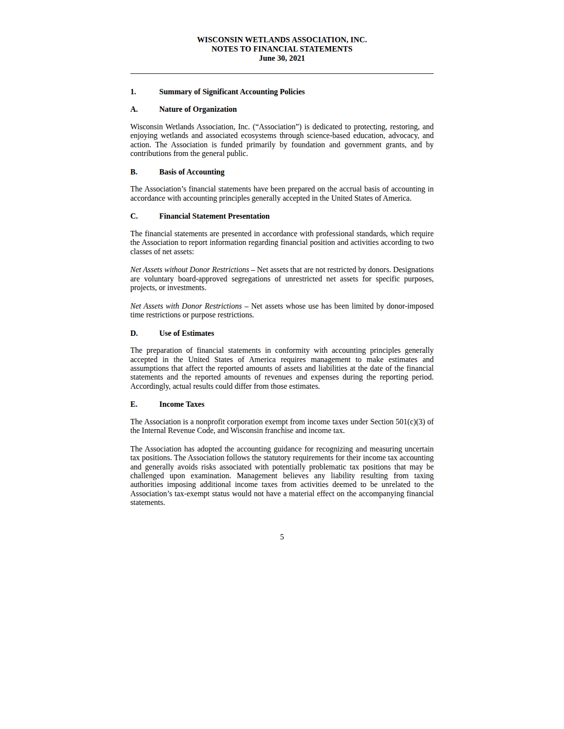WISCONSIN WETLANDS ASSOCIATION, INC.
NOTES TO FINANCIAL STATEMENTS
June 30, 2021
1. Summary of Significant Accounting Policies
A. Nature of Organization
Wisconsin Wetlands Association, Inc. (“Association”) is dedicated to protecting, restoring, and enjoying wetlands and associated ecosystems through science-based education, advocacy, and action. The Association is funded primarily by foundation and government grants, and by contributions from the general public.
B. Basis of Accounting
The Association’s financial statements have been prepared on the accrual basis of accounting in accordance with accounting principles generally accepted in the United States of America.
C. Financial Statement Presentation
The financial statements are presented in accordance with professional standards, which require the Association to report information regarding financial position and activities according to two classes of net assets:
Net Assets without Donor Restrictions – Net assets that are not restricted by donors. Designations are voluntary board-approved segregations of unrestricted net assets for specific purposes, projects, or investments.
Net Assets with Donor Restrictions – Net assets whose use has been limited by donor-imposed time restrictions or purpose restrictions.
D. Use of Estimates
The preparation of financial statements in conformity with accounting principles generally accepted in the United States of America requires management to make estimates and assumptions that affect the reported amounts of assets and liabilities at the date of the financial statements and the reported amounts of revenues and expenses during the reporting period. Accordingly, actual results could differ from those estimates.
E. Income Taxes
The Association is a nonprofit corporation exempt from income taxes under Section 501(c)(3) of the Internal Revenue Code, and Wisconsin franchise and income tax.
The Association has adopted the accounting guidance for recognizing and measuring uncertain tax positions. The Association follows the statutory requirements for their income tax accounting and generally avoids risks associated with potentially problematic tax positions that may be challenged upon examination. Management believes any liability resulting from taxing authorities imposing additional income taxes from activities deemed to be unrelated to the Association’s tax-exempt status would not have a material effect on the accompanying financial statements.
5